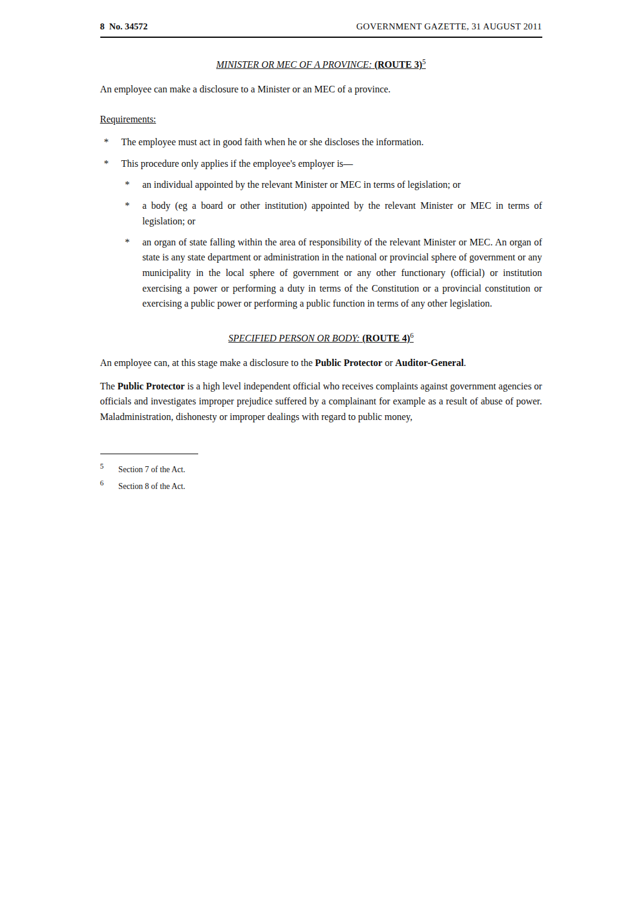8 No. 34572 Government Gazette, 31 August 2011
MINISTER OR MEC OF A PROVINCE: (ROUTE 3)5
An employee can make a disclosure to a Minister or an MEC of a province.
Requirements:
The employee must act in good faith when he or she discloses the information.
This procedure only applies if the employee's employer is—
an individual appointed by the relevant Minister or MEC in terms of legislation; or
a body (eg a board or other institution) appointed by the relevant Minister or MEC in terms of legislation; or
an organ of state falling within the area of responsibility of the relevant Minister or MEC. An organ of state is any state department or administration in the national or provincial sphere of government or any municipality in the local sphere of government or any other functionary (official) or institution exercising a power or performing a duty in terms of the Constitution or a provincial constitution or exercising a public power or performing a public function in terms of any other legislation.
SPECIFIED PERSON OR BODY: (ROUTE 4)6
An employee can, at this stage make a disclosure to the Public Protector or Auditor-General.
The Public Protector is a high level independent official who receives complaints against government agencies or officials and investigates improper prejudice suffered by a complainant for example as a result of abuse of power. Maladministration, dishonesty or improper dealings with regard to public money,
5 Section 7 of the Act.
6 Section 8 of the Act.